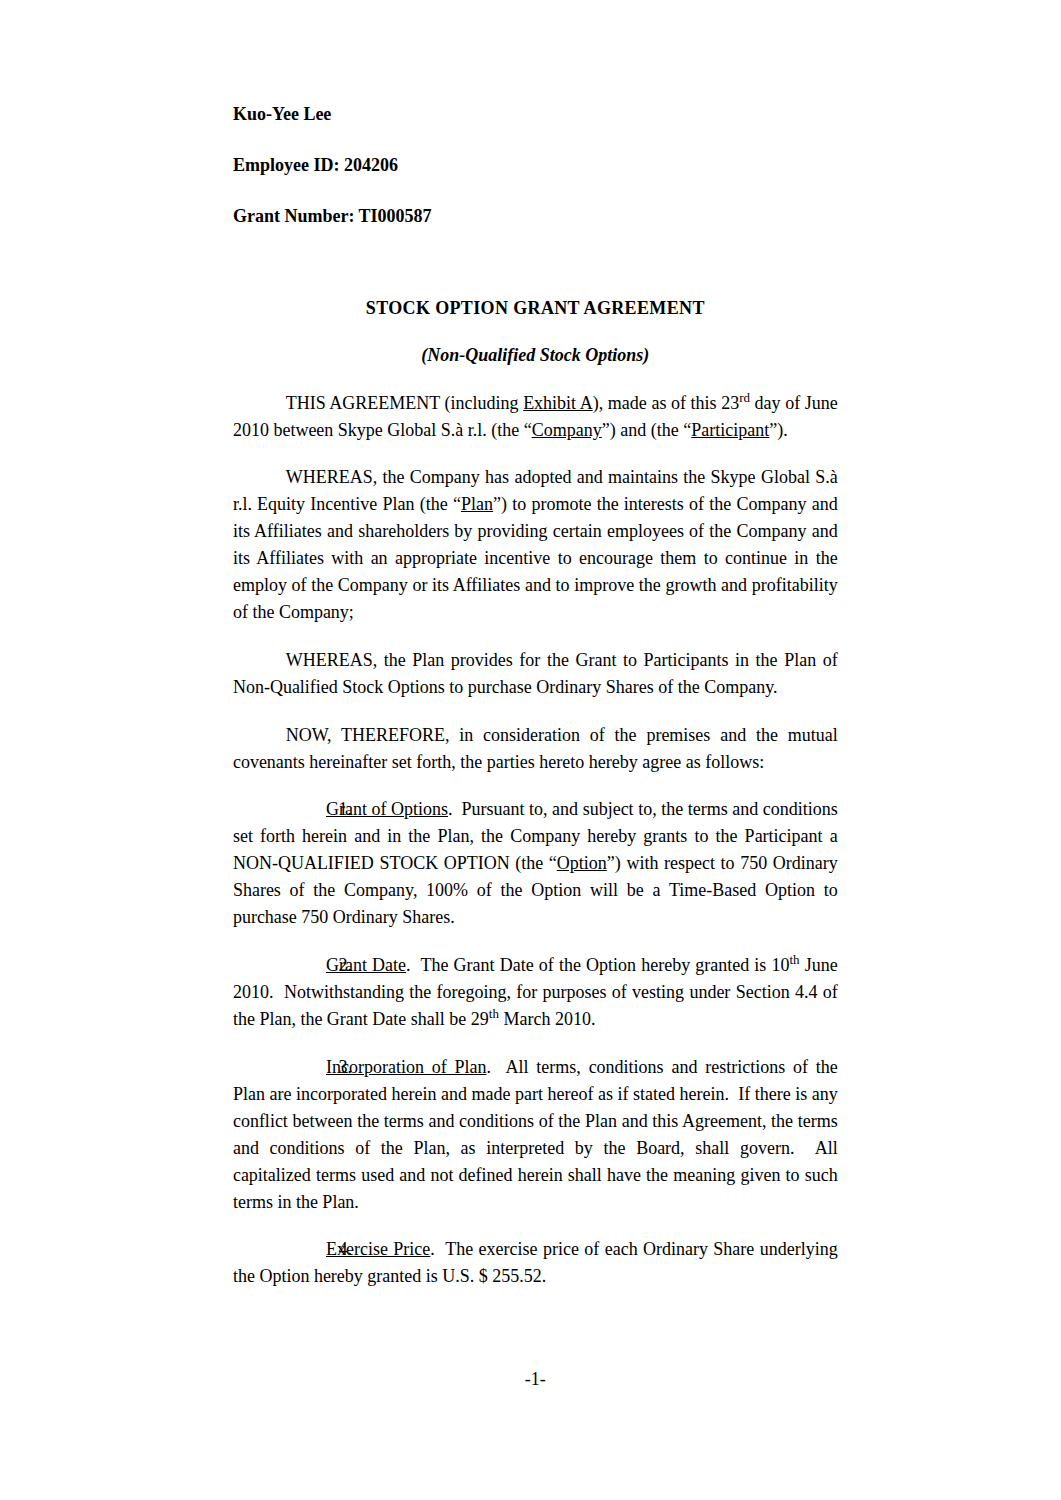Kuo-Yee Lee
Employee ID: 204206
Grant Number: TI000587
STOCK OPTION GRANT AGREEMENT
(Non-Qualified Stock Options)
THIS AGREEMENT (including Exhibit A), made as of this 23rd day of June 2010 between Skype Global S.à r.l. (the “Company”) and (the “Participant”).
WHEREAS, the Company has adopted and maintains the Skype Global S.à r.l. Equity Incentive Plan (the “Plan”) to promote the interests of the Company and its Affiliates and shareholders by providing certain employees of the Company and its Affiliates with an appropriate incentive to encourage them to continue in the employ of the Company or its Affiliates and to improve the growth and profitability of the Company;
WHEREAS, the Plan provides for the Grant to Participants in the Plan of Non-Qualified Stock Options to purchase Ordinary Shares of the Company.
NOW, THEREFORE, in consideration of the premises and the mutual covenants hereinafter set forth, the parties hereto hereby agree as follows:
1. Grant of Options. Pursuant to, and subject to, the terms and conditions set forth herein and in the Plan, the Company hereby grants to the Participant a NON-QUALIFIED STOCK OPTION (the “Option”) with respect to 750 Ordinary Shares of the Company, 100% of the Option will be a Time-Based Option to purchase 750 Ordinary Shares.
2. Grant Date. The Grant Date of the Option hereby granted is 10th June 2010. Notwithstanding the foregoing, for purposes of vesting under Section 4.4 of the Plan, the Grant Date shall be 29th March 2010.
3. Incorporation of Plan. All terms, conditions and restrictions of the Plan are incorporated herein and made part hereof as if stated herein. If there is any conflict between the terms and conditions of the Plan and this Agreement, the terms and conditions of the Plan, as interpreted by the Board, shall govern. All capitalized terms used and not defined herein shall have the meaning given to such terms in the Plan.
4. Exercise Price. The exercise price of each Ordinary Share underlying the Option hereby granted is U.S. $ 255.52.
-1-